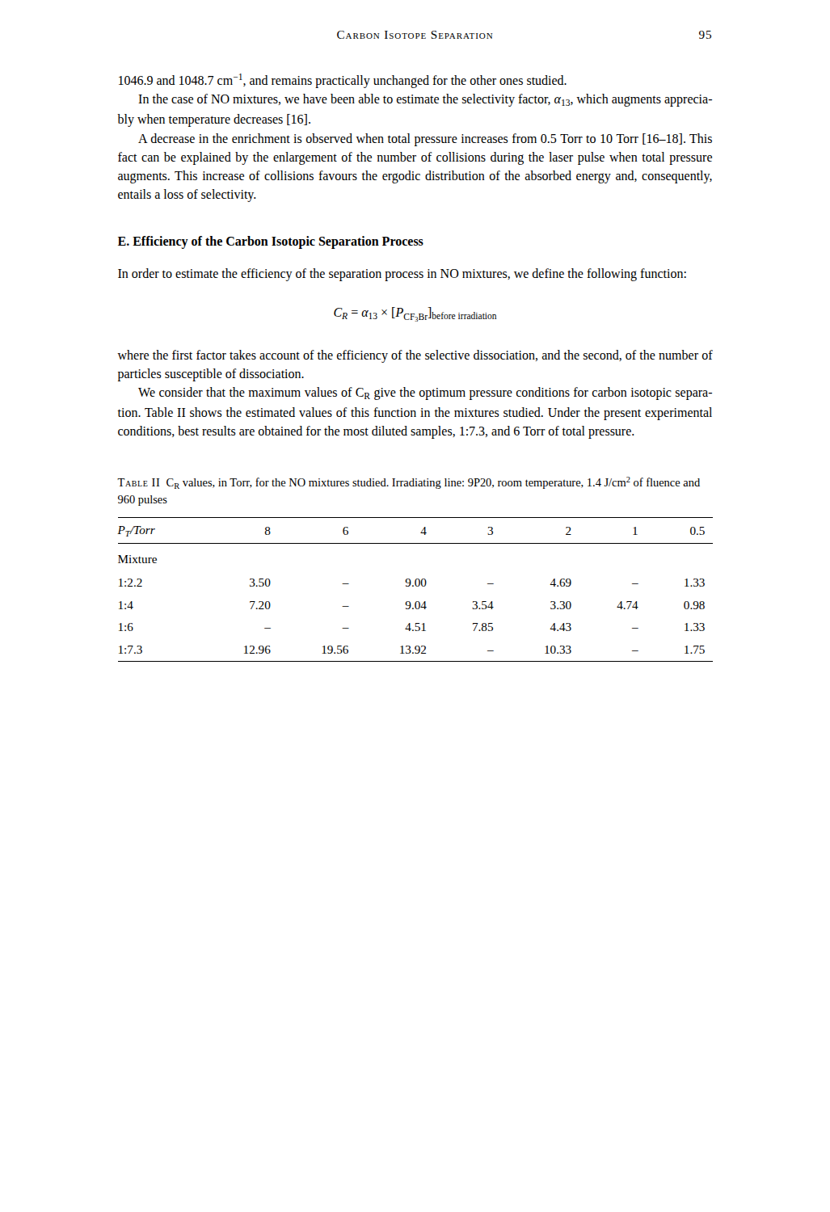Carbon Isotope Separation 95
1046.9 and 1048.7 cm−1, and remains practically unchanged for the other ones studied.
In the case of NO mixtures, we have been able to estimate the selectivity factor, α13, which augments appreciably when temperature decreases [16].
A decrease in the enrichment is observed when total pressure increases from 0.5 Torr to 10 Torr [16–18]. This fact can be explained by the enlargement of the number of collisions during the laser pulse when total pressure augments. This increase of collisions favours the ergodic distribution of the absorbed energy and, consequently, entails a loss of selectivity.
E. Efficiency of the Carbon Isotopic Separation Process
In order to estimate the efficiency of the separation process in NO mixtures, we define the following function:
CR = α13 × [PCF3Br]before irradiation
where the first factor takes account of the efficiency of the selective dissociation, and the second, of the number of particles susceptible of dissociation.
We consider that the maximum values of CR give the optimum pressure conditions for carbon isotopic separation. Table II shows the estimated values of this function in the mixtures studied. Under the present experimental conditions, best results are obtained for the most diluted samples, 1:7.3, and 6 Torr of total pressure.
Table II C R values, in Torr, for the NO mixtures studied. Irradiating line: 9P20, room temperature, 1.4 J/cm 2 of fluence and 960 pulses
| P T / Torr | 8 | 6 | 4 | 3 | 2 | 1 | 0.5 |
| --- | --- | --- | --- | --- | --- | --- | --- |
| Mixture |
| 1:2.2 | 3.50 | – | 9.00 | – | 4.69 | – | 1.33 |
| 1:4 | 7.20 | – | 9.04 | 3.54 | 3.30 | 4.74 | 0.98 |
| 1:6 | – | – | 4.51 | 7.85 | 4.43 | – | 1.33 |
| 1:7.3 | 12.96 | 19.56 | 13.92 | – | 10.33 | – | 1.75 |